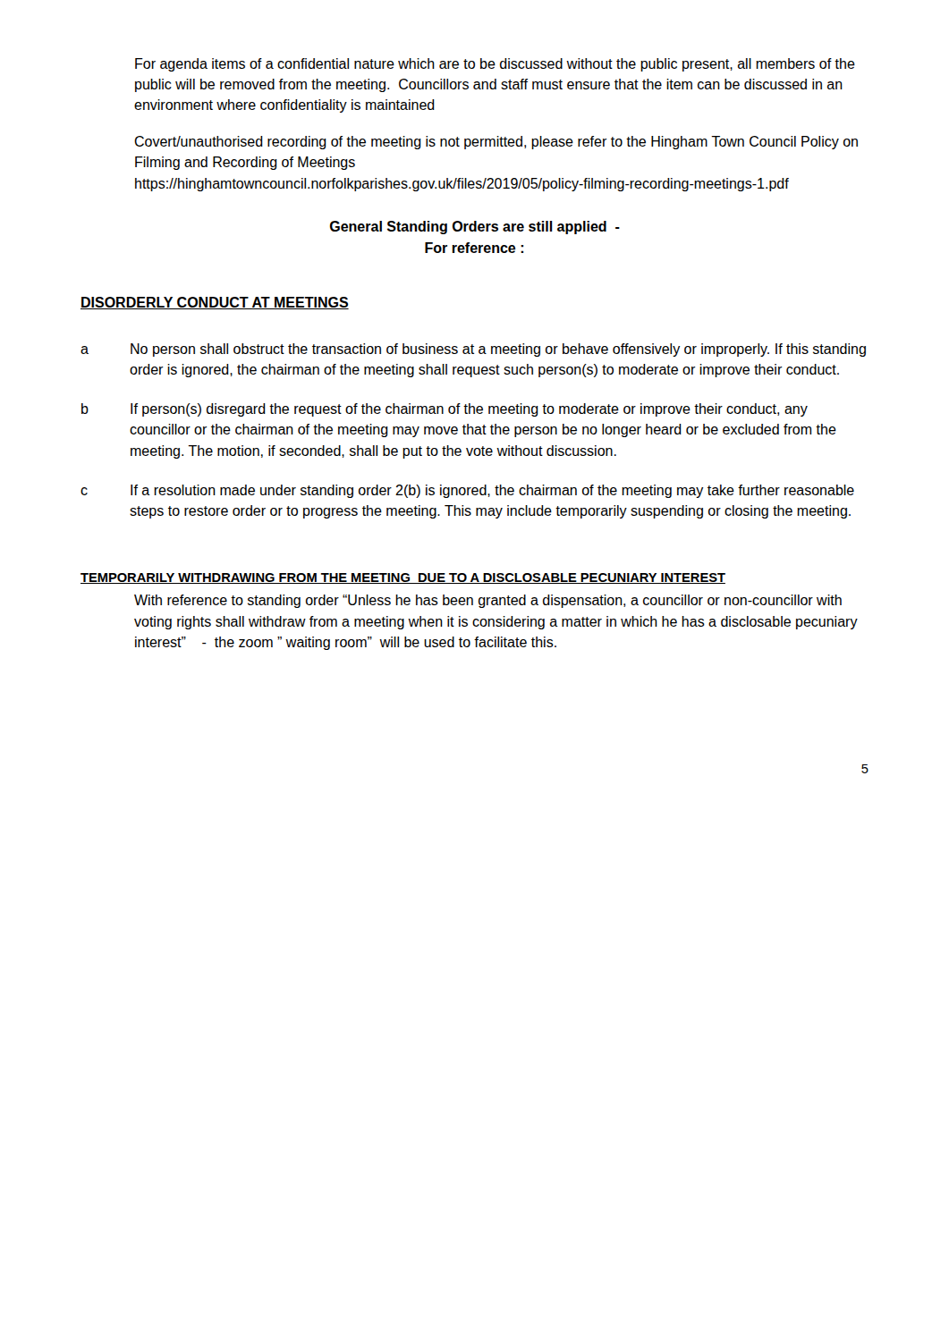For agenda items of a confidential nature which are to be discussed without the public present, all members of the public will be removed from the meeting. Councillors and staff must ensure that the item can be discussed in an environment where confidentiality is maintained
Covert/unauthorised recording of the meeting is not permitted, please refer to the Hingham Town Council Policy on Filming and Recording of Meetings
https://hinghamtowncouncil.norfolkparishes.gov.uk/files/2019/05/policy-filming-recording-meetings-1.pdf
General Standing Orders are still applied -
For reference :
DISORDERLY CONDUCT AT MEETINGS
| a | No person shall obstruct the transaction of business at a meeting or behave offensively or improperly. If this standing order is ignored, the chairman of the meeting shall request such person(s) to moderate or improve their conduct. |
| b | If person(s) disregard the request of the chairman of the meeting to moderate or improve their conduct, any councillor or the chairman of the meeting may move that the person be no longer heard or be excluded from the meeting. The motion, if seconded, shall be put to the vote without discussion. |
| c | If a resolution made under standing order 2(b) is ignored, the chairman of the meeting may take further reasonable steps to restore order or to progress the meeting. This may include temporarily suspending or closing the meeting. |
TEMPORARILY WITHDRAWING FROM THE MEETING DUE TO A DISCLOSABLE PECUNIARY INTEREST
With reference to standing order “Unless he has been granted a dispensation, a councillor or non-councillor with voting rights shall withdraw from a meeting when it is considering a matter in which he has a disclosable pecuniary interest” - the zoom ” waiting room” will be used to facilitate this.
5